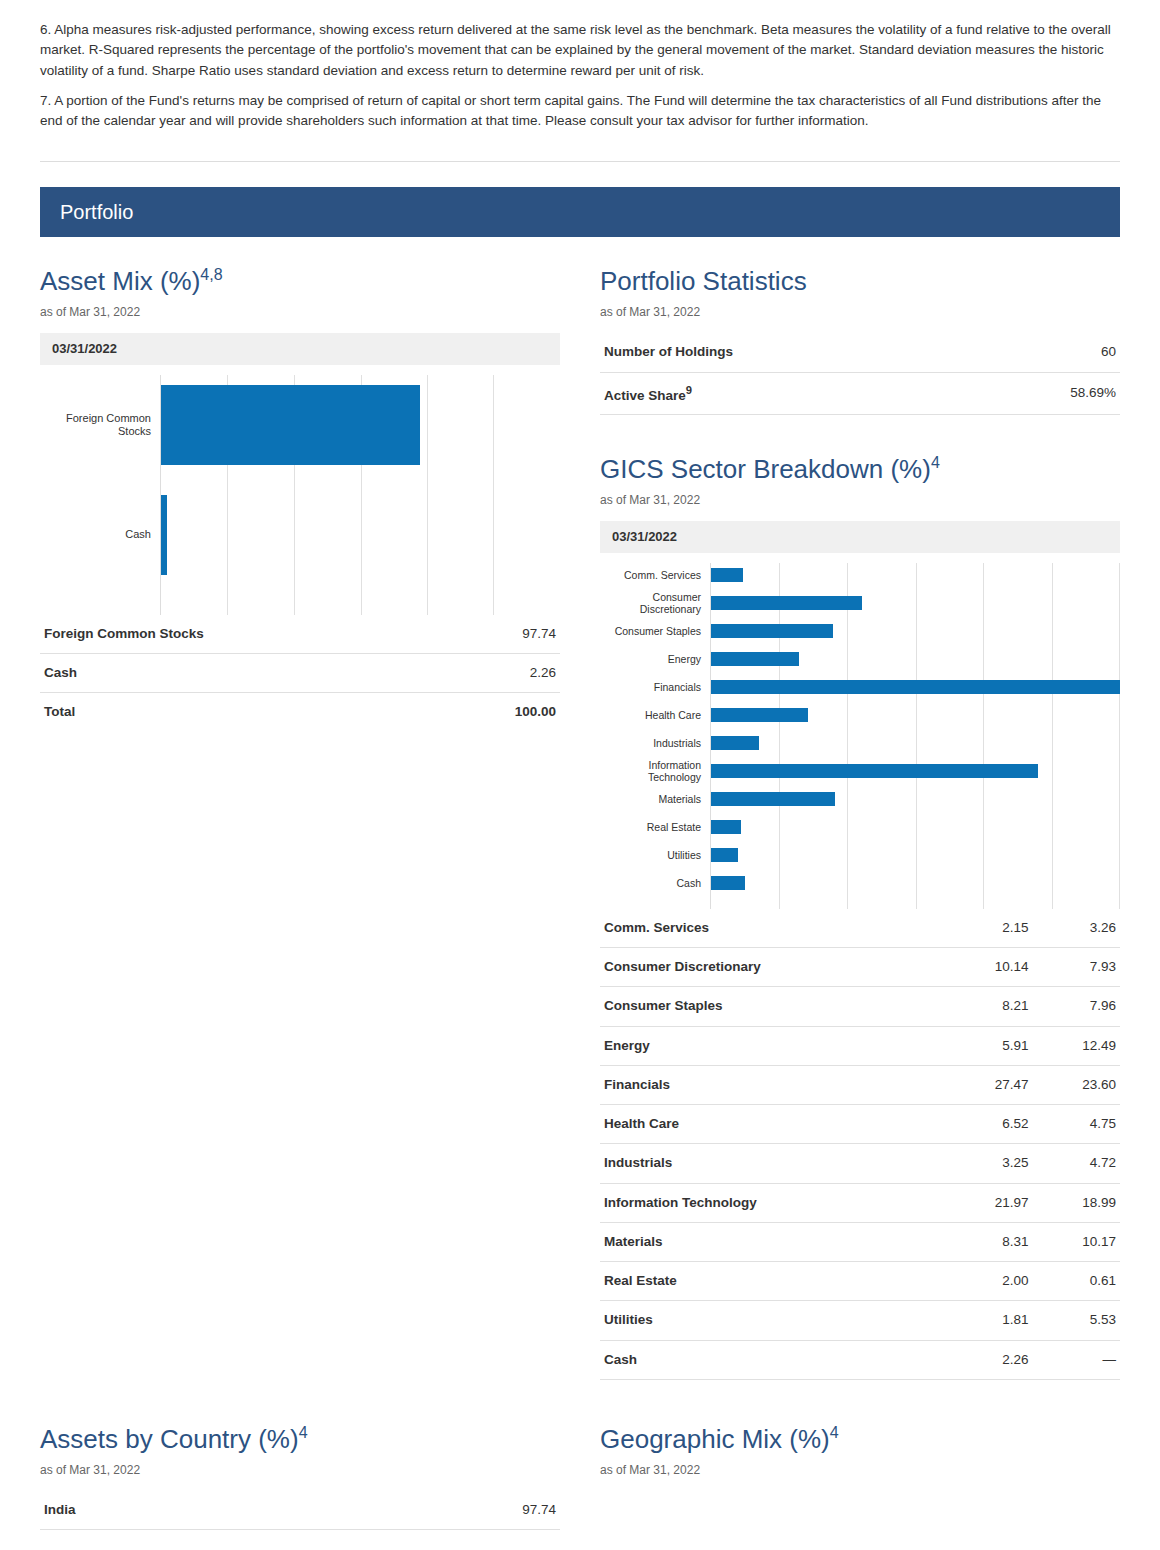6. Alpha measures risk-adjusted performance, showing excess return delivered at the same risk level as the benchmark. Beta measures the volatility of a fund relative to the overall market. R-Squared represents the percentage of the portfolio's movement that can be explained by the general movement of the market. Standard deviation measures the historic volatility of a fund. Sharpe Ratio uses standard deviation and excess return to determine reward per unit of risk.
7. A portion of the Fund's returns may be comprised of return of capital or short term capital gains. The Fund will determine the tax characteristics of all Fund distributions after the end of the calendar year and will provide shareholders such information at that time. Please consult your tax advisor for further information.
Portfolio
Asset Mix (%)4,8
as of Mar 31, 2022
03/31/2022
Foreign Common
Stocks
Cash
| Foreign Common Stocks | 97.74 |
| Cash | 2.26 |
| Total | 100.00 |
Portfolio Statistics
as of Mar 31, 2022
| Number of Holdings | 60 |
| Active Share 9 | 58.69% |
GICS Sector Breakdown (%)4
as of Mar 31, 2022
03/31/2022
Comm. Services
Consumer
Discretionary
Consumer Staples
Energy
Financials
Health Care
Industrials
Information
Technology
Materials
Real Estate
Utilities
Cash
| Comm. Services | 2.15 | 3.26 |
| Consumer Discretionary | 10.14 | 7.93 |
| Consumer Staples | 8.21 | 7.96 |
| Energy | 5.91 | 12.49 |
| Financials | 27.47 | 23.60 |
| Health Care | 6.52 | 4.75 |
| Industrials | 3.25 | 4.72 |
| Information Technology | 21.97 | 18.99 |
| Materials | 8.31 | 10.17 |
| Real Estate | 2.00 | 0.61 |
| Utilities | 1.81 | 5.53 |
| Cash | 2.26 | — |
Assets by Country (%)4
as of Mar 31, 2022
| India | 97.74 |
Geographic Mix (%)4
as of Mar 31, 2022